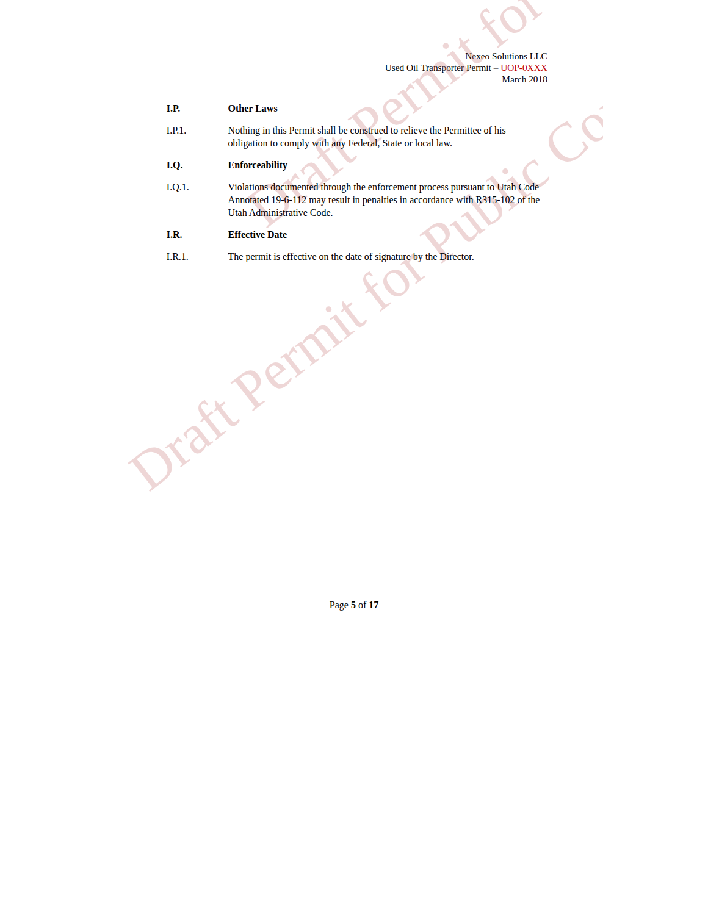Draft Permit for Public Comment
Draft Permit for Public Comment
Nexeo Solutions LLC
Used Oil Transporter Permit – UOP-0XXX
March 2018
I.P.
Other Laws
I.P.1.
Nothing in this Permit shall be construed to relieve the Permittee of his obligation to comply with any Federal, State or local law.
I.Q.
Enforceability
I.Q.1.
Violations documented through the enforcement process pursuant to Utah Code Annotated 19-6-112 may result in penalties in accordance with R315-102 of the Utah Administrative Code.
I.R.
Effective Date
I.R.1.
The permit is effective on the date of signature by the Director.
Page 5 of 17